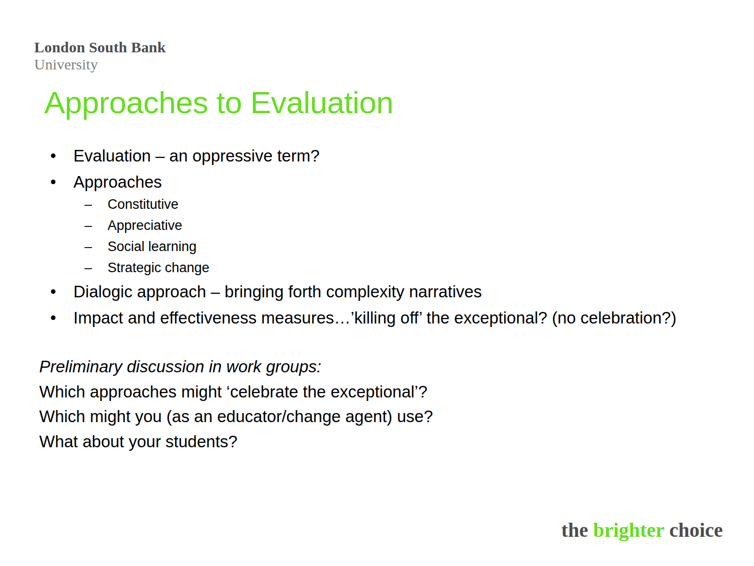London South Bank University
Approaches to Evaluation
Evaluation – an oppressive term?
Approaches
Constitutive
Appreciative
Social learning
Strategic change
Dialogic approach – bringing forth complexity narratives
Impact and effectiveness measures…’killing off’ the exceptional? (no celebration?)
Preliminary discussion in work groups:
Which approaches might ‘celebrate the exceptional’?
Which might you (as an educator/change agent) use?
What about your students?
the brighter choice